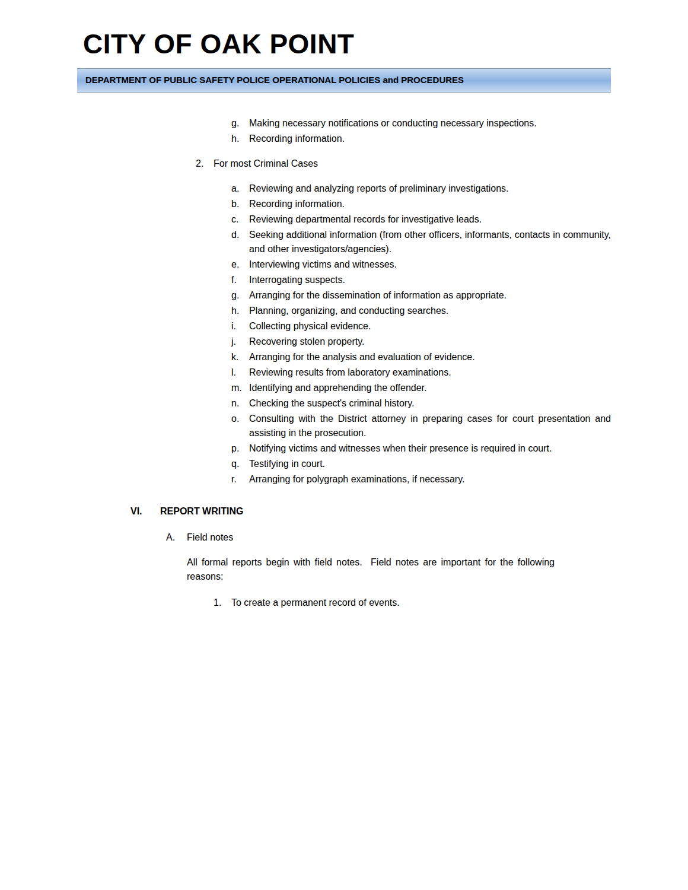CITY OF OAK POINT
DEPARTMENT OF PUBLIC SAFETY POLICE OPERATIONAL POLICIES and PROCEDURES
g. Making necessary notifications or conducting necessary inspections.
h. Recording information.
2. For most Criminal Cases
a. Reviewing and analyzing reports of preliminary investigations.
b. Recording information.
c. Reviewing departmental records for investigative leads.
d. Seeking additional information (from other officers, informants, contacts in community, and other investigators/agencies).
e. Interviewing victims and witnesses.
f. Interrogating suspects.
g. Arranging for the dissemination of information as appropriate.
h. Planning, organizing, and conducting searches.
i. Collecting physical evidence.
j. Recovering stolen property.
k. Arranging for the analysis and evaluation of evidence.
l. Reviewing results from laboratory examinations.
m. Identifying and apprehending the offender.
n. Checking the suspect's criminal history.
o. Consulting with the District attorney in preparing cases for court presentation and assisting in the prosecution.
p. Notifying victims and witnesses when their presence is required in court.
q. Testifying in court.
r. Arranging for polygraph examinations, if necessary.
VI. REPORT WRITING
A. Field notes
All formal reports begin with field notes. Field notes are important for the following reasons:
1. To create a permanent record of events.